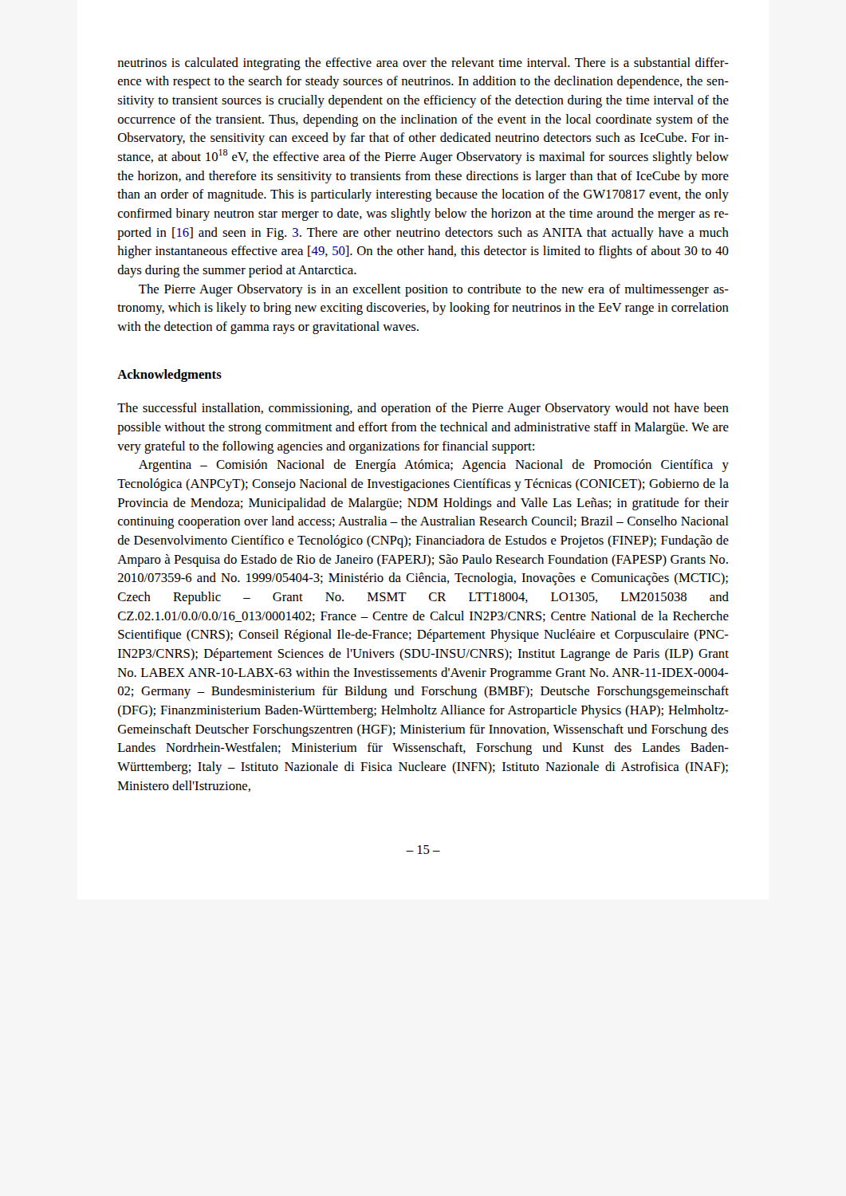neutrinos is calculated integrating the effective area over the relevant time interval. There is a substantial difference with respect to the search for steady sources of neutrinos. In addition to the declination dependence, the sensitivity to transient sources is crucially dependent on the efficiency of the detection during the time interval of the occurrence of the transient. Thus, depending on the inclination of the event in the local coordinate system of the Observatory, the sensitivity can exceed by far that of other dedicated neutrino detectors such as IceCube. For instance, at about 1018 eV, the effective area of the Pierre Auger Observatory is maximal for sources slightly below the horizon, and therefore its sensitivity to transients from these directions is larger than that of IceCube by more than an order of magnitude. This is particularly interesting because the location of the GW170817 event, the only confirmed binary neutron star merger to date, was slightly below the horizon at the time around the merger as reported in [16] and seen in Fig. 3. There are other neutrino detectors such as ANITA that actually have a much higher instantaneous effective area [49, 50]. On the other hand, this detector is limited to flights of about 30 to 40 days during the summer period at Antarctica.
The Pierre Auger Observatory is in an excellent position to contribute to the new era of multimessenger astronomy, which is likely to bring new exciting discoveries, by looking for neutrinos in the EeV range in correlation with the detection of gamma rays or gravitational waves.
Acknowledgments
The successful installation, commissioning, and operation of the Pierre Auger Observatory would not have been possible without the strong commitment and effort from the technical and administrative staff in Malargüe. We are very grateful to the following agencies and organizations for financial support:
Argentina – Comisión Nacional de Energía Atómica; Agencia Nacional de Promoción Científica y Tecnológica (ANPCyT); Consejo Nacional de Investigaciones Científicas y Técnicas (CONICET); Gobierno de la Provincia de Mendoza; Municipalidad de Malargüe; NDM Holdings and Valle Las Leñas; in gratitude for their continuing cooperation over land access; Australia – the Australian Research Council; Brazil – Conselho Nacional de Desenvolvimento Científico e Tecnológico (CNPq); Financiadora de Estudos e Projetos (FINEP); Fundação de Amparo à Pesquisa do Estado de Rio de Janeiro (FAPERJ); São Paulo Research Foundation (FAPESP) Grants No. 2010/07359-6 and No. 1999/05404-3; Ministério da Ciência, Tecnologia, Inovações e Comunicações (MCTIC); Czech Republic – Grant No. MSMT CR LTT18004, LO1305, LM2015038 and CZ.02.1.01/0.0/0.0/16_013/0001402; France – Centre de Calcul IN2P3/CNRS; Centre National de la Recherche Scientifique (CNRS); Conseil Régional Ile-de-France; Département Physique Nucléaire et Corpusculaire (PNC-IN2P3/CNRS); Département Sciences de l'Univers (SDU-INSU/CNRS); Institut Lagrange de Paris (ILP) Grant No. LABEX ANR-10-LABX-63 within the Investissements d'Avenir Programme Grant No. ANR-11-IDEX-0004-02; Germany – Bundesministerium für Bildung und Forschung (BMBF); Deutsche Forschungsgemeinschaft (DFG); Finanzministerium Baden-Württemberg; Helmholtz Alliance for Astroparticle Physics (HAP); Helmholtz-Gemeinschaft Deutscher Forschungszentren (HGF); Ministerium für Innovation, Wissenschaft und Forschung des Landes Nordrhein-Westfalen; Ministerium für Wissenschaft, Forschung und Kunst des Landes Baden-Württemberg; Italy – Istituto Nazionale di Fisica Nucleare (INFN); Istituto Nazionale di Astrofisica (INAF); Ministero dell'Istruzione,
– 15 –